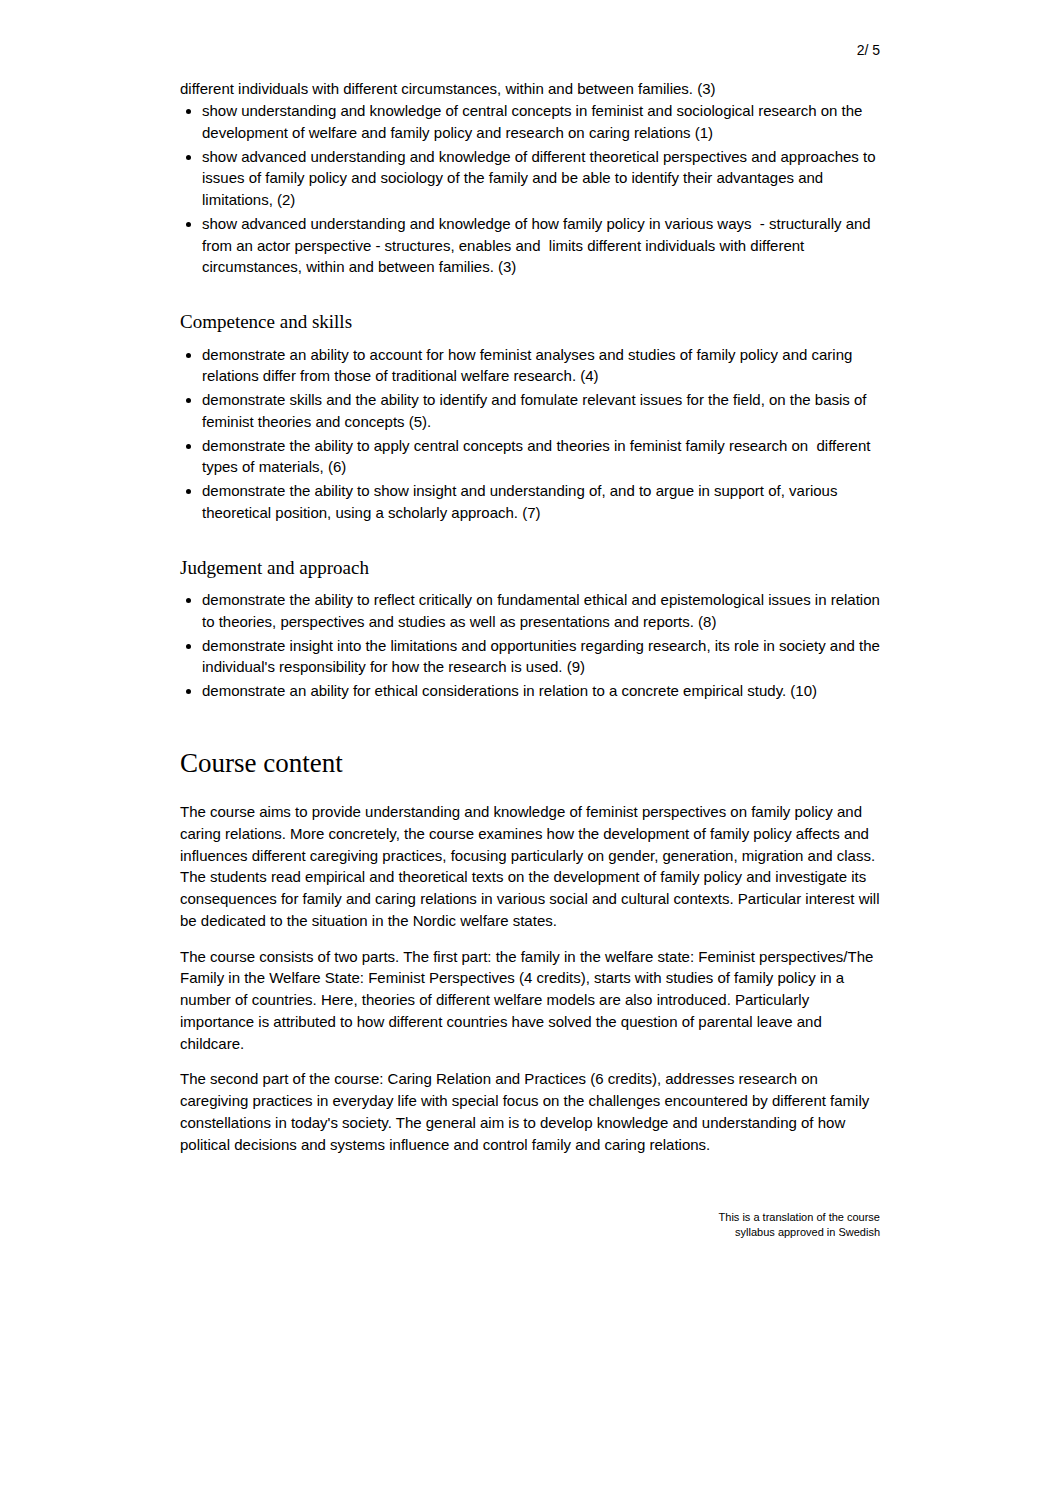2/ 5
different individuals with different circumstances, within and between families. (3)
show understanding and knowledge of central concepts in feminist and sociological research on the development of welfare and family policy and research on caring relations (1)
show advanced understanding and knowledge of different theoretical perspectives and approaches to issues of family policy and sociology of the family and be able to identify their advantages and limitations, (2)
show advanced understanding and knowledge of how family policy in various ways - structurally and from an actor perspective - structures, enables and limits different individuals with different circumstances, within and between families. (3)
Competence and skills
demonstrate an ability to account for how feminist analyses and studies of family policy and caring relations differ from those of traditional welfare research. (4)
demonstrate skills and the ability to identify and fomulate relevant issues for the field, on the basis of feminist theories and concepts (5).
demonstrate the ability to apply central concepts and theories in feminist family research on different types of materials, (6)
demonstrate the ability to show insight and understanding of, and to argue in support of, various theoretical position, using a scholarly approach. (7)
Judgement and approach
demonstrate the ability to reflect critically on fundamental ethical and epistemological issues in relation to theories, perspectives and studies as well as presentations and reports. (8)
demonstrate insight into the limitations and opportunities regarding research, its role in society and the individual's responsibility for how the research is used. (9)
demonstrate an ability for ethical considerations in relation to a concrete empirical study. (10)
Course content
The course aims to provide understanding and knowledge of feminist perspectives on family policy and caring relations. More concretely, the course examines how the development of family policy affects and influences different caregiving practices, focusing particularly on gender, generation, migration and class. The students read empirical and theoretical texts on the development of family policy and investigate its consequences for family and caring relations in various social and cultural contexts. Particular interest will be dedicated to the situation in the Nordic welfare states.
The course consists of two parts. The first part: the family in the welfare state: Feminist perspectives/The Family in the Welfare State: Feminist Perspectives (4 credits), starts with studies of family policy in a number of countries. Here, theories of different welfare models are also introduced. Particularly importance is attributed to how different countries have solved the question of parental leave and childcare.
The second part of the course: Caring Relation and Practices (6 credits), addresses research on caregiving practices in everyday life with special focus on the challenges encountered by different family constellations in today's society. The general aim is to develop knowledge and understanding of how political decisions and systems influence and control family and caring relations.
This is a translation of the course
syllabus approved in Swedish